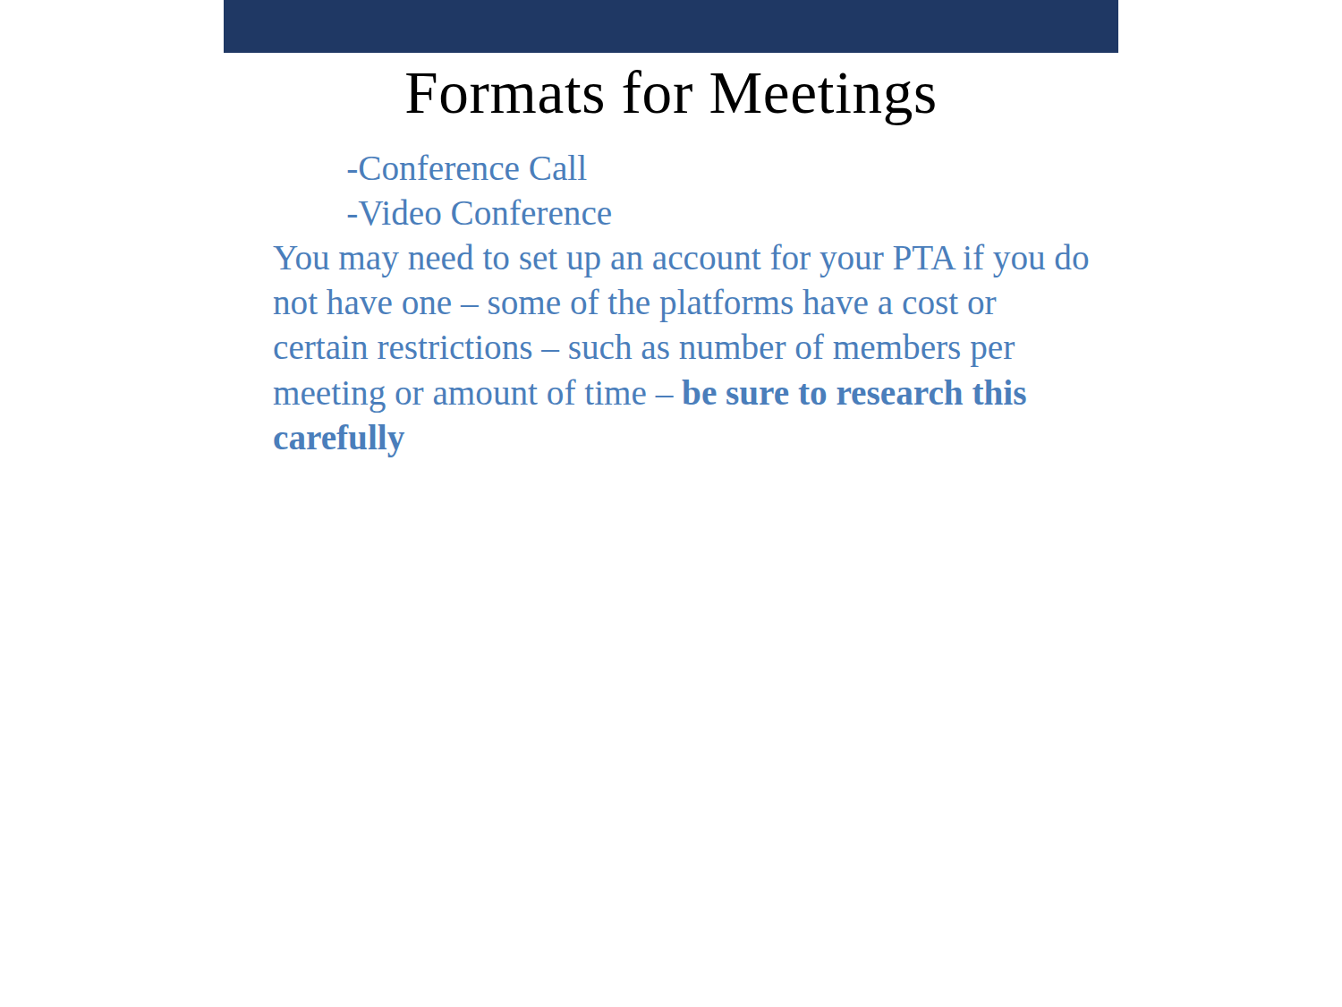Formats for Meetings
-Conference Call
-Video Conference
You may need to set up an account for your PTA if you do not have one – some of the platforms have a cost or certain restrictions – such as number of members per meeting or amount of time – be sure to research this carefully